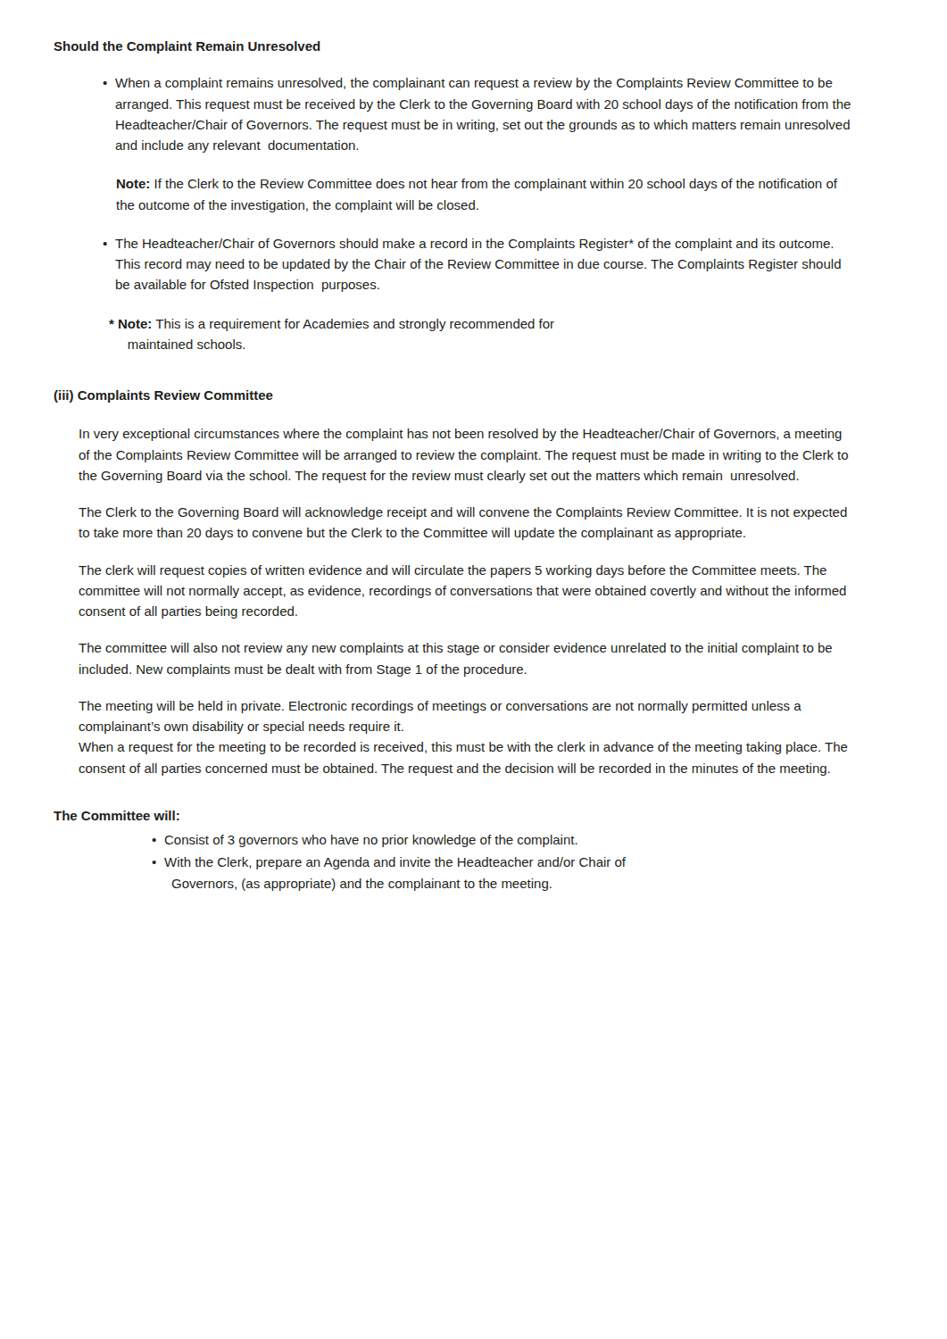Should the Complaint Remain Unresolved
When a complaint remains unresolved, the complainant can request a review by the Complaints Review Committee to be arranged. This request must be received by the Clerk to the Governing Board with 20 school days of the notification from the Headteacher/Chair of Governors. The request must be in writing, set out the grounds as to which matters remain unresolved and include any relevant documentation.
Note: If the Clerk to the Review Committee does not hear from the complainant within 20 school days of the notification of the outcome of the investigation, the complaint will be closed.
The Headteacher/Chair of Governors should make a record in the Complaints Register* of the complaint and its outcome. This record may need to be updated by the Chair of the Review Committee in due course. The Complaints Register should be available for Ofsted Inspection purposes.
* Note: This is a requirement for Academies and strongly recommended for
maintained schools.
(iii) Complaints Review Committee
In very exceptional circumstances where the complaint has not been resolved by the Headteacher/Chair of Governors, a meeting of the Complaints Review Committee will be arranged to review the complaint. The request must be made in writing to the Clerk to the Governing Board via the school. The request for the review must clearly set out the matters which remain unresolved.
The Clerk to the Governing Board will acknowledge receipt and will convene the Complaints Review Committee. It is not expected to take more than 20 days to convene but the Clerk to the Committee will update the complainant as appropriate.
The clerk will request copies of written evidence and will circulate the papers 5 working days before the Committee meets. The committee will not normally accept, as evidence, recordings of conversations that were obtained covertly and without the informed consent of all parties being recorded.
The committee will also not review any new complaints at this stage or consider evidence unrelated to the initial complaint to be included. New complaints must be dealt with from Stage 1 of the procedure.
The meeting will be held in private. Electronic recordings of meetings or conversations are not normally permitted unless a complainant’s own disability or special needs require it.
When a request for the meeting to be recorded is received, this must be with the clerk in advance of the meeting taking place. The consent of all parties concerned must be obtained. The request and the decision will be recorded in the minutes of the meeting.
The Committee will:
Consist of 3 governors who have no prior knowledge of the complaint.
With the Clerk, prepare an Agenda and invite the Headteacher and/or Chair of Governors, (as appropriate) and the complainant to the meeting.